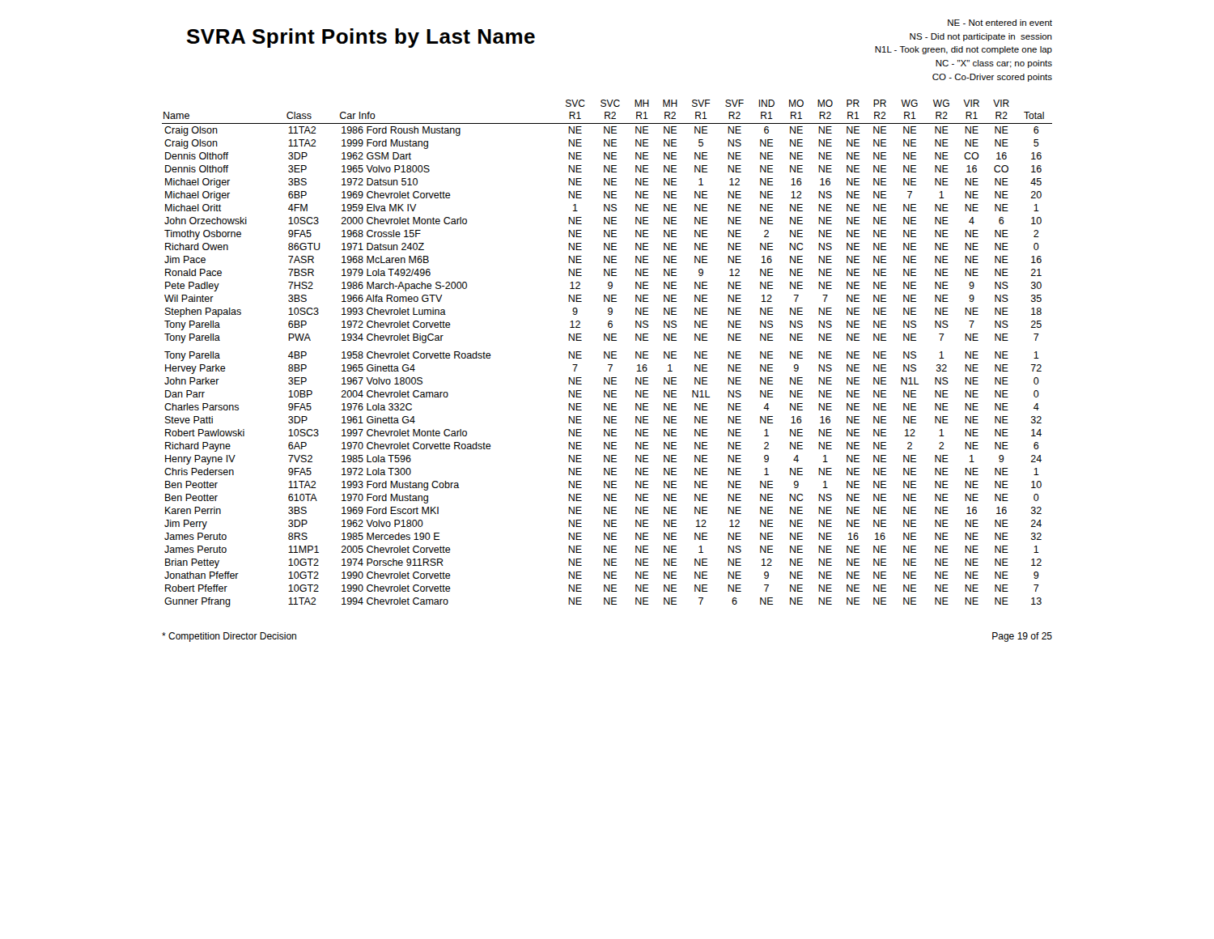SVRA Sprint Points by Last Name
NE - Not entered in event
NS - Did not participate in session
N1L - Took green, did not complete one lap
NC - "X" class car; no points
CO - Co-Driver scored points
| | | | SVC | SVC | MH | MH | SVF | SVF | IND | MO | MO | PR | PR | WG | WG | VIR | VIR | |
| --- | --- | --- | --- | --- | --- | --- | --- | --- | --- | --- | --- | --- | --- | --- | --- | --- | --- | --- |
| Name | Class | Car Info | R1 | R2 | R1 | R2 | R1 | R2 | R1 | R1 | R2 | R1 | R2 | R1 | R2 | R1 | R2 | Total |
| Craig Olson | 11TA2 | 1986 Ford Roush Mustang | NE | NE | NE | NE | NE | NE | 6 | NE | NE | NE | NE | NE | NE | NE | NE | 6 |
| Craig Olson | 11TA2 | 1999 Ford Mustang | NE | NE | NE | NE | 5 | NS | NE | NE | NE | NE | NE | NE | NE | NE | NE | 5 |
| Dennis Olthoff | 3DP | 1962 GSM Dart | NE | NE | NE | NE | NE | NE | NE | NE | NE | NE | NE | NE | NE | CO | 16 | 16 |
| Dennis Olthoff | 3EP | 1965 Volvo P1800S | NE | NE | NE | NE | NE | NE | NE | NE | NE | NE | NE | NE | NE | 16 | CO | 16 |
| Michael Origer | 3BS | 1972 Datsun 510 | NE | NE | NE | NE | 1 | 12 | NE | 16 | 16 | NE | NE | NE | NE | NE | NE | 45 |
| Michael Origer | 6BP | 1969 Chevrolet Corvette | NE | NE | NE | NE | NE | NE | NE | 12 | NS | NE | NE | 7 | 1 | NE | NE | 20 |
| Michael Oritt | 4FM | 1959 Elva MK IV | 1 | NS | NE | NE | NE | NE | NE | NE | NE | NE | NE | NE | NE | NE | NE | 1 |
| John Orzechowski | 10SC3 | 2000 Chevrolet Monte Carlo | NE | NE | NE | NE | NE | NE | NE | NE | NE | NE | NE | NE | NE | 4 | 6 | 10 |
| Timothy Osborne | 9FA5 | 1968 Crossle 15F | NE | NE | NE | NE | NE | NE | 2 | NE | NE | NE | NE | NE | NE | NE | NE | 2 |
| Richard Owen | 86GTU | 1971 Datsun 240Z | NE | NE | NE | NE | NE | NE | NE | NC | NS | NE | NE | NE | NE | NE | NE | 0 |
| Jim Pace | 7ASR | 1968 McLaren M6B | NE | NE | NE | NE | NE | NE | 16 | NE | NE | NE | NE | NE | NE | NE | NE | 16 |
| Ronald Pace | 7BSR | 1979 Lola T492/496 | NE | NE | NE | NE | 9 | 12 | NE | NE | NE | NE | NE | NE | NE | NE | NE | 21 |
| Pete Padley | 7HS2 | 1986 March-Apache S-2000 | 12 | 9 | NE | NE | NE | NE | NE | NE | NE | NE | NE | NE | NE | 9 | NS | 30 |
| Wil Painter | 3BS | 1966 Alfa Romeo GTV | NE | NE | NE | NE | NE | NE | 12 | 7 | 7 | NE | NE | NE | NE | 9 | NS | 35 |
| Stephen Papalas | 10SC3 | 1993 Chevrolet Lumina | 9 | 9 | NE | NE | NE | NE | NE | NE | NE | NE | NE | NE | NE | NE | NE | 18 |
| Tony Parella | 6BP | 1972 Chevrolet Corvette | 12 | 6 | NS | NS | NE | NE | NS | NS | NS | NE | NE | NS | NS | 7 | NS | 25 |
| Tony Parella | PWA | 1934 Chevrolet BigCar | NE | NE | NE | NE | NE | NE | NE | NE | NE | NE | NE | NE | 7 | NE | NE | 7 |
| Tony Parella | 4BP | 1958 Chevrolet Corvette Roadste | NE | NE | NE | NE | NE | NE | NE | NE | NE | NE | NE | NS | 1 | NE | NE | 1 |
| Hervey Parke | 8BP | 1965 Ginetta G4 | 7 | 7 | 16 | 1 | NE | NE | NE | 9 | NS | NE | NE | NS | 32 | NE | NE | 72 |
| John Parker | 3EP | 1967 Volvo 1800S | NE | NE | NE | NE | NE | NE | NE | NE | NE | NE | NE | N1L | NS | NE | NE | 0 |
| Dan Parr | 10BP | 2004 Chevrolet Camaro | NE | NE | NE | NE | N1L | NS | NE | NE | NE | NE | NE | NE | NE | NE | NE | 0 |
| Charles Parsons | 9FA5 | 1976 Lola 332C | NE | NE | NE | NE | NE | NE | 4 | NE | NE | NE | NE | NE | NE | NE | NE | 4 |
| Steve Patti | 3DP | 1961 Ginetta G4 | NE | NE | NE | NE | NE | NE | NE | 16 | 16 | NE | NE | NE | NE | NE | NE | 32 |
| Robert Pawlowski | 10SC3 | 1997 Chevrolet Monte Carlo | NE | NE | NE | NE | NE | NE | 1 | NE | NE | NE | NE | 12 | 1 | NE | NE | 14 |
| Richard Payne | 6AP | 1970 Chevrolet Corvette Roadste | NE | NE | NE | NE | NE | NE | 2 | NE | NE | NE | NE | 2 | 2 | NE | NE | 6 |
| Henry Payne IV | 7VS2 | 1985 Lola T596 | NE | NE | NE | NE | NE | NE | 9 | 4 | 1 | NE | NE | NE | NE | 1 | 9 | 24 |
| Chris Pedersen | 9FA5 | 1972 Lola T300 | NE | NE | NE | NE | NE | NE | 1 | NE | NE | NE | NE | NE | NE | NE | NE | 1 |
| Ben Peotter | 11TA2 | 1993 Ford Mustang Cobra | NE | NE | NE | NE | NE | NE | NE | 9 | 1 | NE | NE | NE | NE | NE | NE | 10 |
| Ben Peotter | 610TA | 1970 Ford Mustang | NE | NE | NE | NE | NE | NE | NE | NC | NS | NE | NE | NE | NE | NE | NE | 0 |
| Karen Perrin | 3BS | 1969 Ford Escort MKI | NE | NE | NE | NE | NE | NE | NE | NE | NE | NE | NE | NE | NE | 16 | 16 | 32 |
| Jim Perry | 3DP | 1962 Volvo P1800 | NE | NE | NE | NE | 12 | 12 | NE | NE | NE | NE | NE | NE | NE | NE | NE | 24 |
| James Peruto | 8RS | 1985 Mercedes 190 E | NE | NE | NE | NE | NE | NE | NE | NE | NE | 16 | 16 | NE | NE | NE | NE | 32 |
| James Peruto | 11MP1 | 2005 Chevrolet Corvette | NE | NE | NE | NE | 1 | NS | NE | NE | NE | NE | NE | NE | NE | NE | NE | 1 |
| Brian Pettey | 10GT2 | 1974 Porsche 911RSR | NE | NE | NE | NE | NE | NE | 12 | NE | NE | NE | NE | NE | NE | NE | NE | 12 |
| Jonathan Pfeffer | 10GT2 | 1990 Chevrolet Corvette | NE | NE | NE | NE | NE | NE | 9 | NE | NE | NE | NE | NE | NE | NE | NE | 9 |
| Robert Pfeffer | 10GT2 | 1990 Chevrolet Corvette | NE | NE | NE | NE | NE | NE | 7 | NE | NE | NE | NE | NE | NE | NE | NE | 7 |
| Gunner Pfrang | 11TA2 | 1994 Chevrolet Camaro | NE | NE | NE | NE | 7 | 6 | NE | NE | NE | NE | NE | NE | NE | NE | NE | 13 |
* Competition Director Decision
Page 19 of 25